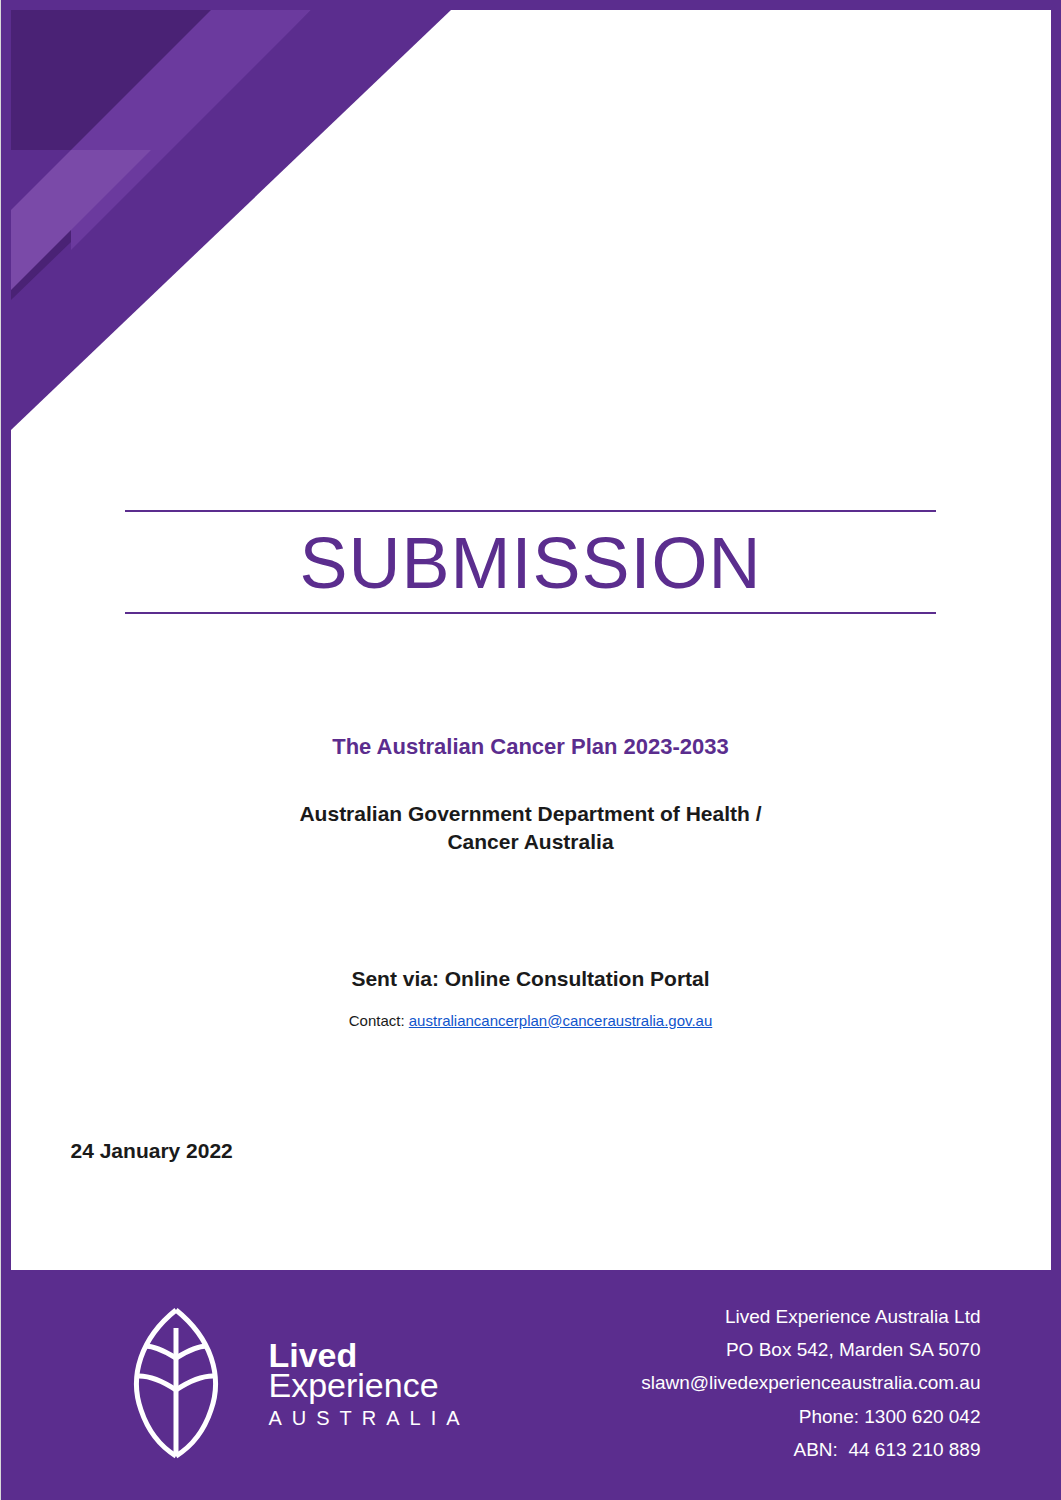SUBMISSION
The Australian Cancer Plan 2023-2033
Australian Government Department of Health /
Cancer Australia
Sent via: Online Consultation Portal
Contact: australiancancerplan@canceraustralia.gov.au
24 January 2022
Lived Experience AUSTRALIA
Lived Experience Australia Ltd
PO Box 542, Marden SA 5070
slawn@livedexperienceaustralia.com.au
Phone: 1300 620 042
ABN: 44 613 210 889